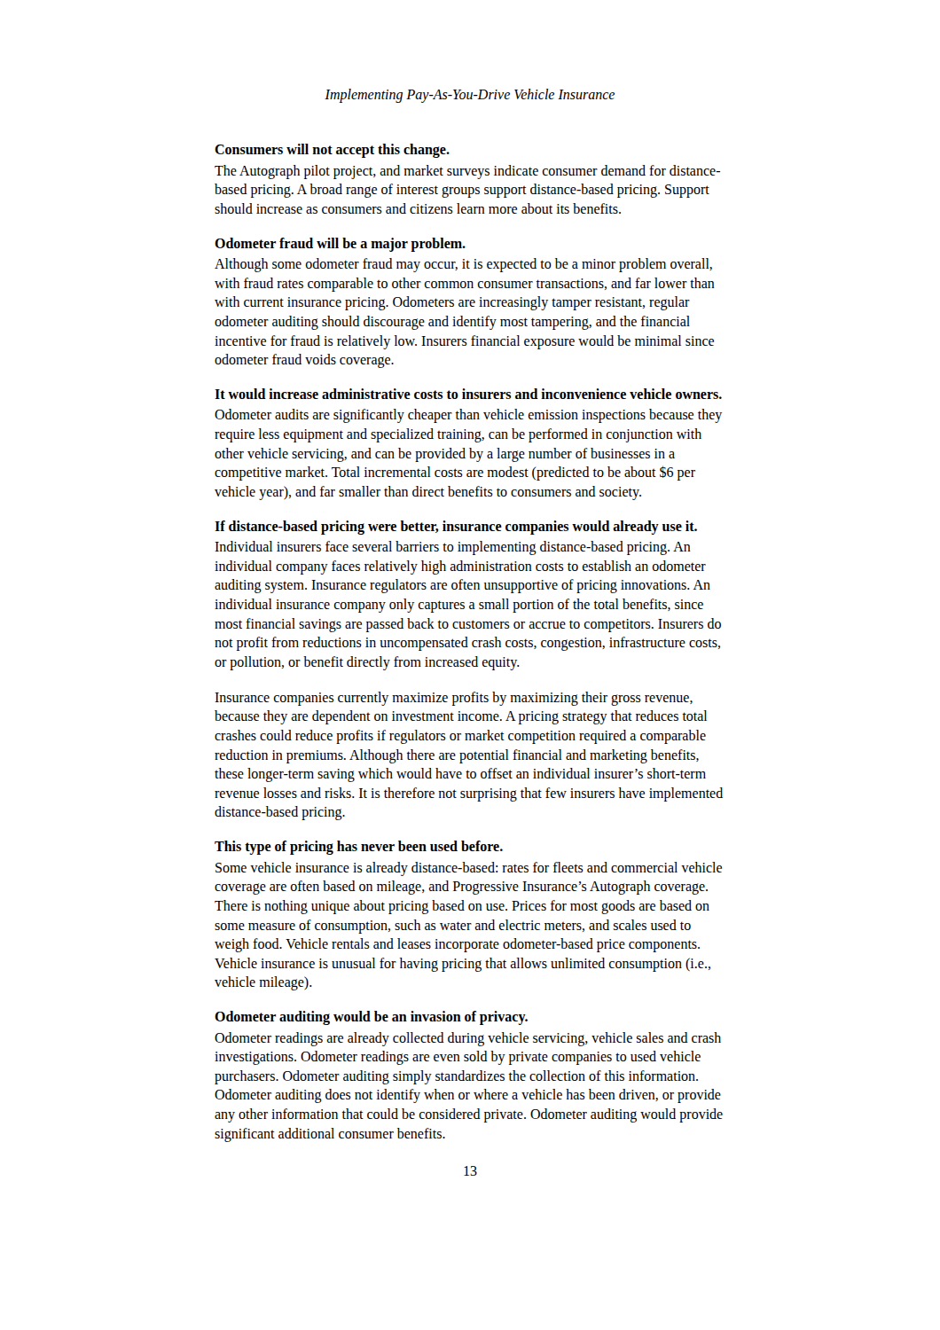Implementing Pay-As-You-Drive Vehicle Insurance
Consumers will not accept this change.
The Autograph pilot project, and market surveys indicate consumer demand for distance-based pricing. A broad range of interest groups support distance-based pricing. Support should increase as consumers and citizens learn more about its benefits.
Odometer fraud will be a major problem.
Although some odometer fraud may occur, it is expected to be a minor problem overall, with fraud rates comparable to other common consumer transactions, and far lower than with current insurance pricing. Odometers are increasingly tamper resistant, regular odometer auditing should discourage and identify most tampering, and the financial incentive for fraud is relatively low. Insurers financial exposure would be minimal since odometer fraud voids coverage.
It would increase administrative costs to insurers and inconvenience vehicle owners.
Odometer audits are significantly cheaper than vehicle emission inspections because they require less equipment and specialized training, can be performed in conjunction with other vehicle servicing, and can be provided by a large number of businesses in a competitive market. Total incremental costs are modest (predicted to be about $6 per vehicle year), and far smaller than direct benefits to consumers and society.
If distance-based pricing were better, insurance companies would already use it.
Individual insurers face several barriers to implementing distance-based pricing. An individual company faces relatively high administration costs to establish an odometer auditing system. Insurance regulators are often unsupportive of pricing innovations. An individual insurance company only captures a small portion of the total benefits, since most financial savings are passed back to customers or accrue to competitors. Insurers do not profit from reductions in uncompensated crash costs, congestion, infrastructure costs, or pollution, or benefit directly from increased equity.
Insurance companies currently maximize profits by maximizing their gross revenue, because they are dependent on investment income. A pricing strategy that reduces total crashes could reduce profits if regulators or market competition required a comparable reduction in premiums. Although there are potential financial and marketing benefits, these longer-term saving which would have to offset an individual insurer’s short-term revenue losses and risks. It is therefore not surprising that few insurers have implemented distance-based pricing.
This type of pricing has never been used before.
Some vehicle insurance is already distance-based: rates for fleets and commercial vehicle coverage are often based on mileage, and Progressive Insurance’s Autograph coverage. There is nothing unique about pricing based on use. Prices for most goods are based on some measure of consumption, such as water and electric meters, and scales used to weigh food. Vehicle rentals and leases incorporate odometer-based price components. Vehicle insurance is unusual for having pricing that allows unlimited consumption (i.e., vehicle mileage).
Odometer auditing would be an invasion of privacy.
Odometer readings are already collected during vehicle servicing, vehicle sales and crash investigations. Odometer readings are even sold by private companies to used vehicle purchasers. Odometer auditing simply standardizes the collection of this information. Odometer auditing does not identify when or where a vehicle has been driven, or provide any other information that could be considered private. Odometer auditing would provide significant additional consumer benefits.
13